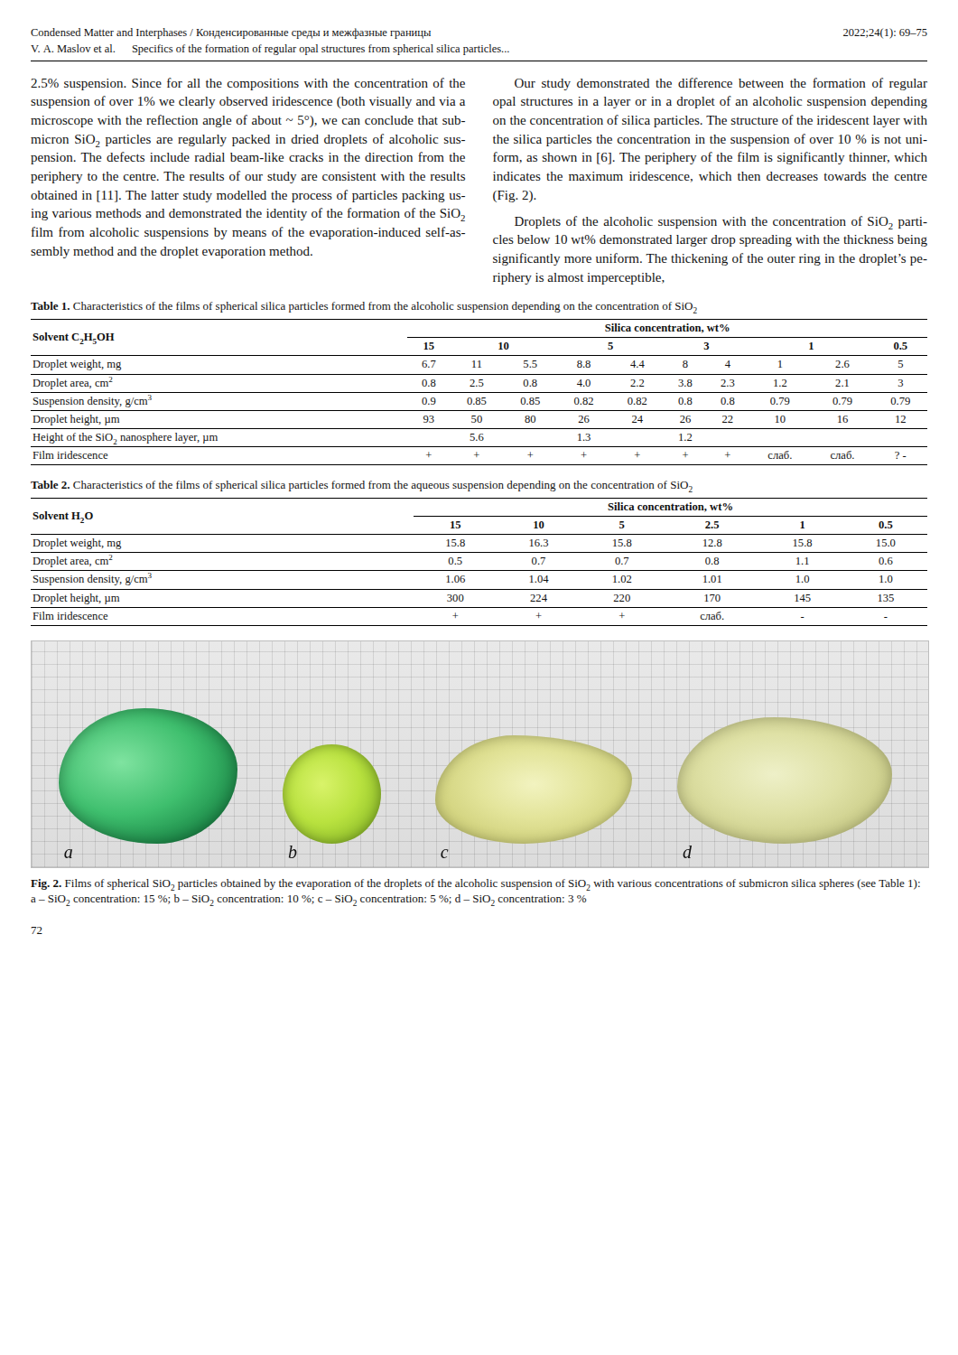Condensed Matter and Interphases / Конденсированные среды и межфазные границы
2022;24(1): 69–75
V. A. Maslov et al.
Specifics of the formation of regular opal structures from spherical silica particles...
2.5% suspension. Since for all the compositions with the concentration of the suspension of over 1% we clearly observed iridescence (both visually and via a microscope with the reflection angle of about ~ 5°), we can conclude that submicron SiO2 particles are regularly packed in dried droplets of alcoholic suspension. The defects include radial beam-like cracks in the direction from the periphery to the centre. The results of our study are consistent with the results obtained in [11]. The latter study modelled the process of particles packing using various methods and demonstrated the identity of the formation of the SiO2 film from alcoholic suspensions by means of the evaporation-induced self-assembly method and the droplet evaporation method.
Our study demonstrated the difference between the formation of regular opal structures in a layer or in a droplet of an alcoholic suspension depending on the concentration of silica particles. The structure of the iridescent layer with the silica particles the concentration in the suspension of over 10 % is not uniform, as shown in [6]. The periphery of the film is significantly thinner, which indicates the maximum iridescence, which then decreases towards the centre (Fig. 2).
Droplets of the alcoholic suspension with the concentration of SiO2 particles below 10 wt% demonstrated larger drop spreading with the thickness being significantly more uniform. The thickening of the outer ring in the droplet’s periphery is almost imperceptible,
Table 1. Characteristics of the films of spherical silica particles formed from the alcoholic suspension depending on the concentration of SiO2
| Solvent C 2 H 5 OH | Silica concentration, wt% |
| --- | --- |
| 15 | 10 | 5 | 3 | 1 | 0.5 |
| Droplet weight, mg | 6.7 | 11 | 5.5 | 8.8 | 4.4 | 8 | 4 | 1 | 2.6 | 5 |
| Droplet area, cm 2 | 0.8 | 2.5 | 0.8 | 4.0 | 2.2 | 3.8 | 2.3 | 1.2 | 2.1 | 3 |
| Suspension density, g/cm 3 | 0.9 | 0.85 | 0.85 | 0.82 | 0.82 | 0.8 | 0.8 | 0.79 | 0.79 | 0.79 |
| Droplet height, µm | 93 | 50 | 80 | 26 | 24 | 26 | 22 | 10 | 16 | 12 |
| Height of the SiO 2 nanosphere layer, µm | | 5.6 | | 1.3 | | 1.2 | | | | |
| Film iridescence | + | + | + | + | + | + | + | слаб. | слаб. | ? - |
Table 2. Characteristics of the films of spherical silica particles formed from the aqueous suspension depending on the concentration of SiO2
| Solvent H 2 O | Silica concentration, wt% |
| --- | --- |
| 15 | 10 | 5 | 2.5 | 1 | 0.5 |
| Droplet weight, mg | 15.8 | 16.3 | 15.8 | 12.8 | 15.8 | 15.0 |
| Droplet area, cm 2 | 0.5 | 0.7 | 0.7 | 0.8 | 1.1 | 0.6 |
| Suspension density, g/cm 3 | 1.06 | 1.04 | 1.02 | 1.01 | 1.0 | 1.0 |
| Droplet height, µm | 300 | 224 | 220 | 170 | 145 | 135 |
| Film iridescence | + | + | + | слаб. | - | - |
a
b
c
d
Fig. 2. Films of spherical SiO2 particles obtained by the evaporation of the droplets of the alcoholic suspension of SiO2 with various concentrations of submicron silica spheres (see Table 1): a – SiO2 concentration: 15 %; b – SiO2 concentration: 10 %; c – SiO2 concentration: 5 %; d – SiO2 concentration: 3 %
72